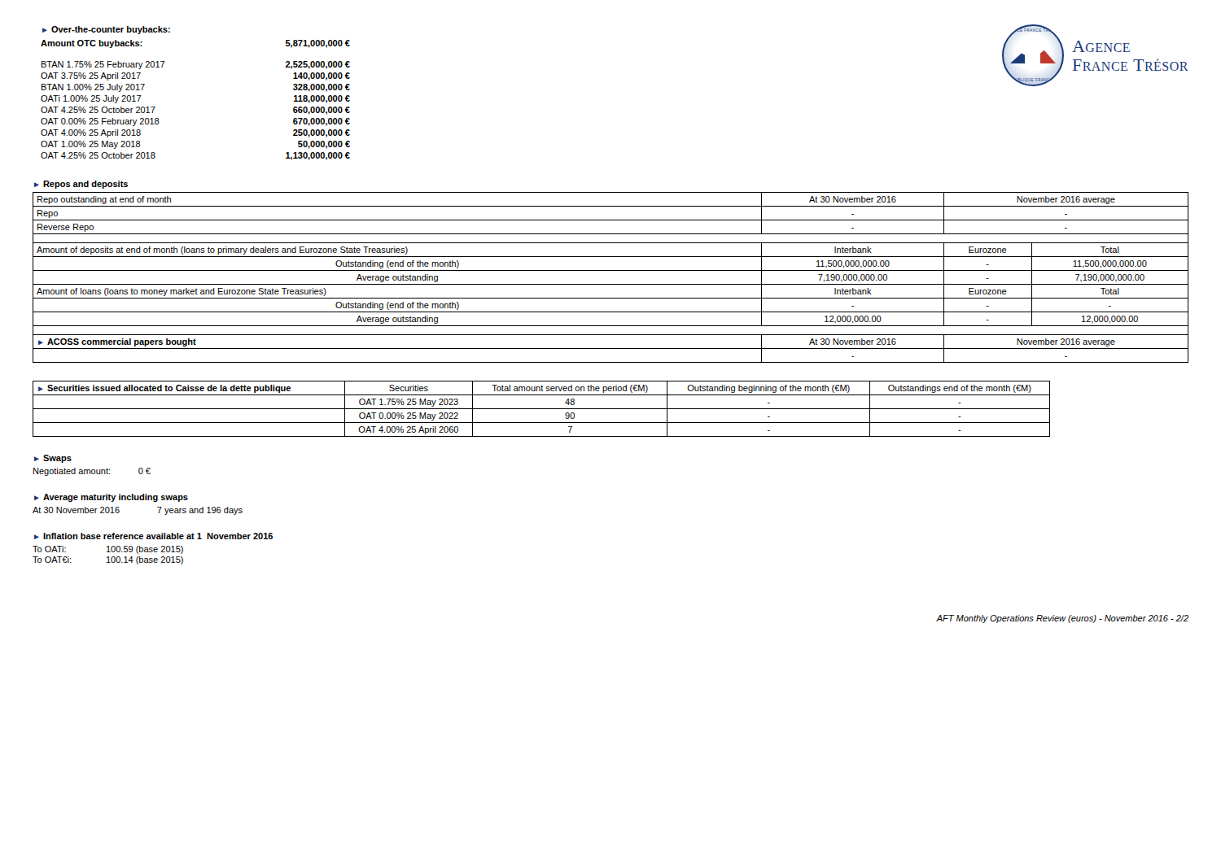AGENCE FRANCE TRÉSOR RÉPUBLIQUE FRANÇAISE
AGENCE
FRANCE TRÉSOR
►Over-the-counter buybacks:
| Amount OTC buybacks: | 5,871,000,000 € |
| BTAN 1.75% 25 February 2017 | 2,525,000,000 € |
| OAT 3.75% 25 April 2017 | 140,000,000 € |
| BTAN 1.00% 25 July 2017 | 328,000,000 € |
| OATi 1.00% 25 July 2017 | 118,000,000 € |
| OAT 4.25% 25 October 2017 | 660,000,000 € |
| OAT 0.00% 25 February 2018 | 670,000,000 € |
| OAT 4.00% 25 April 2018 | 250,000,000 € |
| OAT 1.00% 25 May 2018 | 50,000,000 € |
| OAT 4.25% 25 October 2018 | 1,130,000,000 € |
►Repos and deposits
| Repo outstanding at end of month | At 30 November 2016 | November 2016 average |
| Repo | - | - |
| Reverse Repo | - | - |
| Amount of deposits at end of month (loans to primary dealers and Eurozone State Treasuries) | Interbank | Eurozone | Total |
| Outstanding (end of the month) | 11,500,000,000.00 | - | 11,500,000,000.00 |
| Average outstanding | 7,190,000,000.00 | - | 7,190,000,000.00 |
| Amount of loans (loans to money market and Eurozone State Treasuries) | Interbank | Eurozone | Total |
| Outstanding (end of the month) | - | - | - |
| Average outstanding | 12,000,000.00 | - | 12,000,000.00 |
| ► ACOSS commercial papers bought | At 30 November 2016 | November 2016 average |
| | - | - |
| ► Securities issued allocated to Caisse de la dette publique | Securities | Total amount served on the period (€M) | Outstanding beginning of the month (€M) | Outstandings end of the month (€M) |
| | OAT 1.75% 25 May 2023 | 48 | - | - |
| | OAT 0.00% 25 May 2022 | 90 | - | - |
| | OAT 4.00% 25 April 2060 | 7 | - | - |
►Swaps
Negotiated amount: 0 €
►Average maturity including swaps
At 30 November 2016 7 years and 196 days
►Inflation base reference available at 1 November 2016
To OATi: 100.59 (base 2015)
To OAT€i: 100.14 (base 2015)
AFT Monthly Operations Review (euros) - November 2016 - 2/2